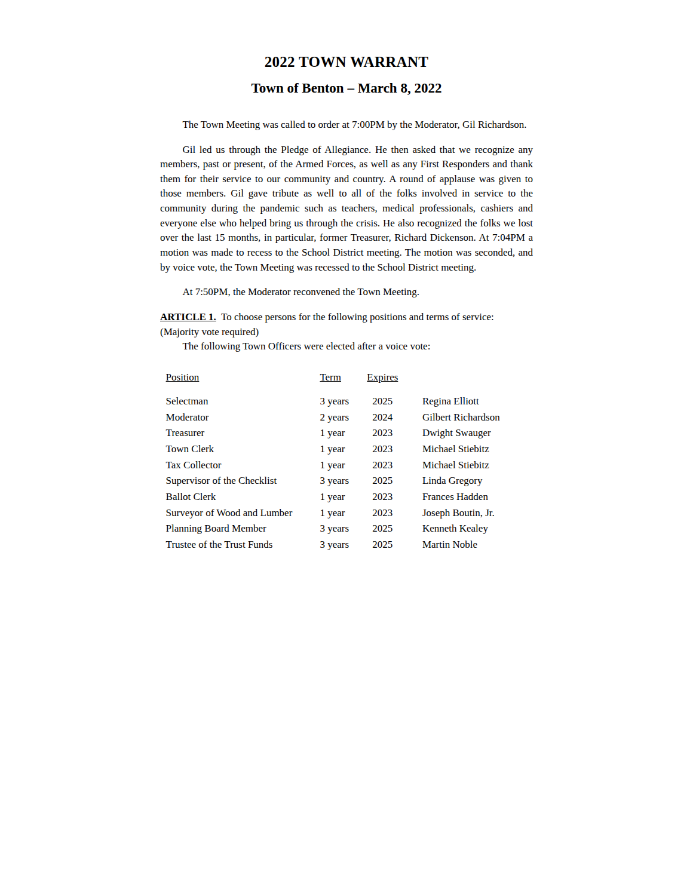2022 TOWN WARRANT
Town of Benton – March 8, 2022
The Town Meeting was called to order at 7:00PM by the Moderator, Gil Richardson.
Gil led us through the Pledge of Allegiance. He then asked that we recognize any members, past or present, of the Armed Forces, as well as any First Responders and thank them for their service to our community and country. A round of applause was given to those members. Gil gave tribute as well to all of the folks involved in service to the community during the pandemic such as teachers, medical professionals, cashiers and everyone else who helped bring us through the crisis. He also recognized the folks we lost over the last 15 months, in particular, former Treasurer, Richard Dickenson. At 7:04PM a motion was made to recess to the School District meeting. The motion was seconded, and by voice vote, the Town Meeting was recessed to the School District meeting.
At 7:50PM, the Moderator reconvened the Town Meeting.
ARTICLE 1. To choose persons for the following positions and terms of service:
(Majority vote required)
The following Town Officers were elected after a voice vote:
| Position | Term | Expires | |
| --- | --- | --- | --- |
| Selectman | 3 years | 2025 | Regina Elliott |
| Moderator | 2 years | 2024 | Gilbert Richardson |
| Treasurer | 1 year | 2023 | Dwight Swauger |
| Town Clerk | 1 year | 2023 | Michael Stiebitz |
| Tax Collector | 1 year | 2023 | Michael Stiebitz |
| Supervisor of the Checklist | 3 years | 2025 | Linda Gregory |
| Ballot Clerk | 1 year | 2023 | Frances Hadden |
| Surveyor of Wood and Lumber | 1 year | 2023 | Joseph Boutin, Jr. |
| Planning Board Member | 3 years | 2025 | Kenneth Kealey |
| Trustee of the Trust Funds | 3 years | 2025 | Martin Noble |